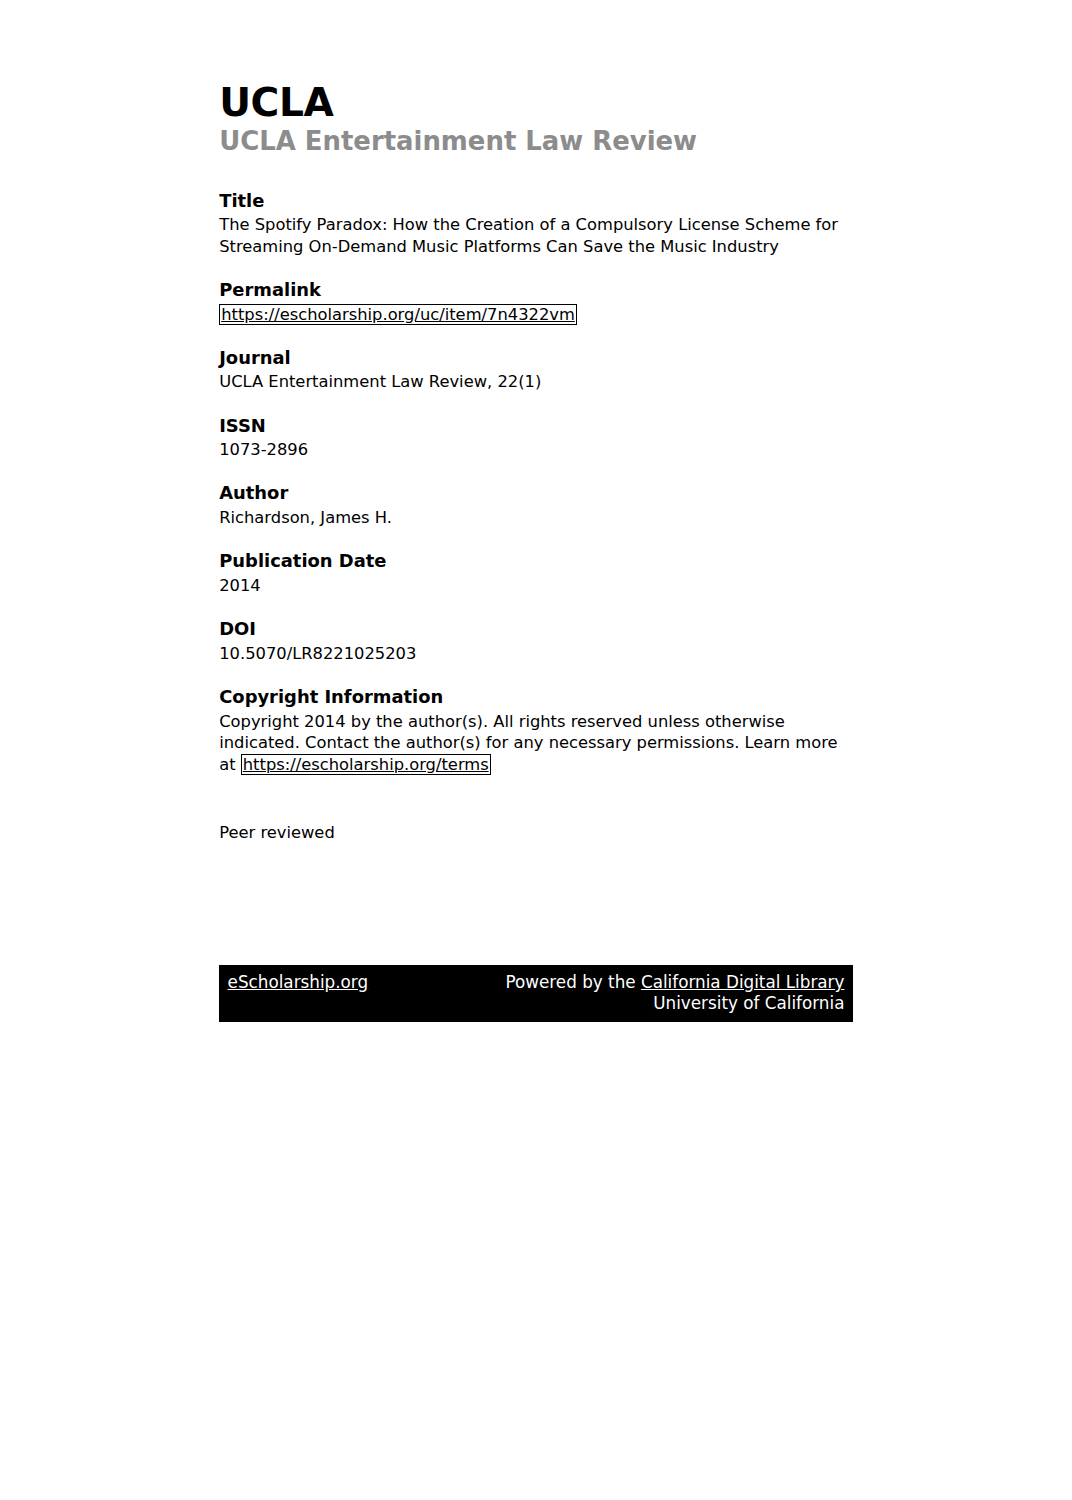UCLA
UCLA Entertainment Law Review
Title
The Spotify Paradox: How the Creation of a Compulsory License Scheme for Streaming On-Demand Music Platforms Can Save the Music Industry
Permalink
https://escholarship.org/uc/item/7n4322vm
Journal
UCLA Entertainment Law Review, 22(1)
ISSN
1073-2896
Author
Richardson, James H.
Publication Date
2014
DOI
10.5070/LR8221025203
Copyright Information
Copyright 2014 by the author(s). All rights reserved unless otherwise indicated. Contact the author(s) for any necessary permissions. Learn more at https://escholarship.org/terms
Peer reviewed
eScholarship.org
Powered by the California Digital Library University of California